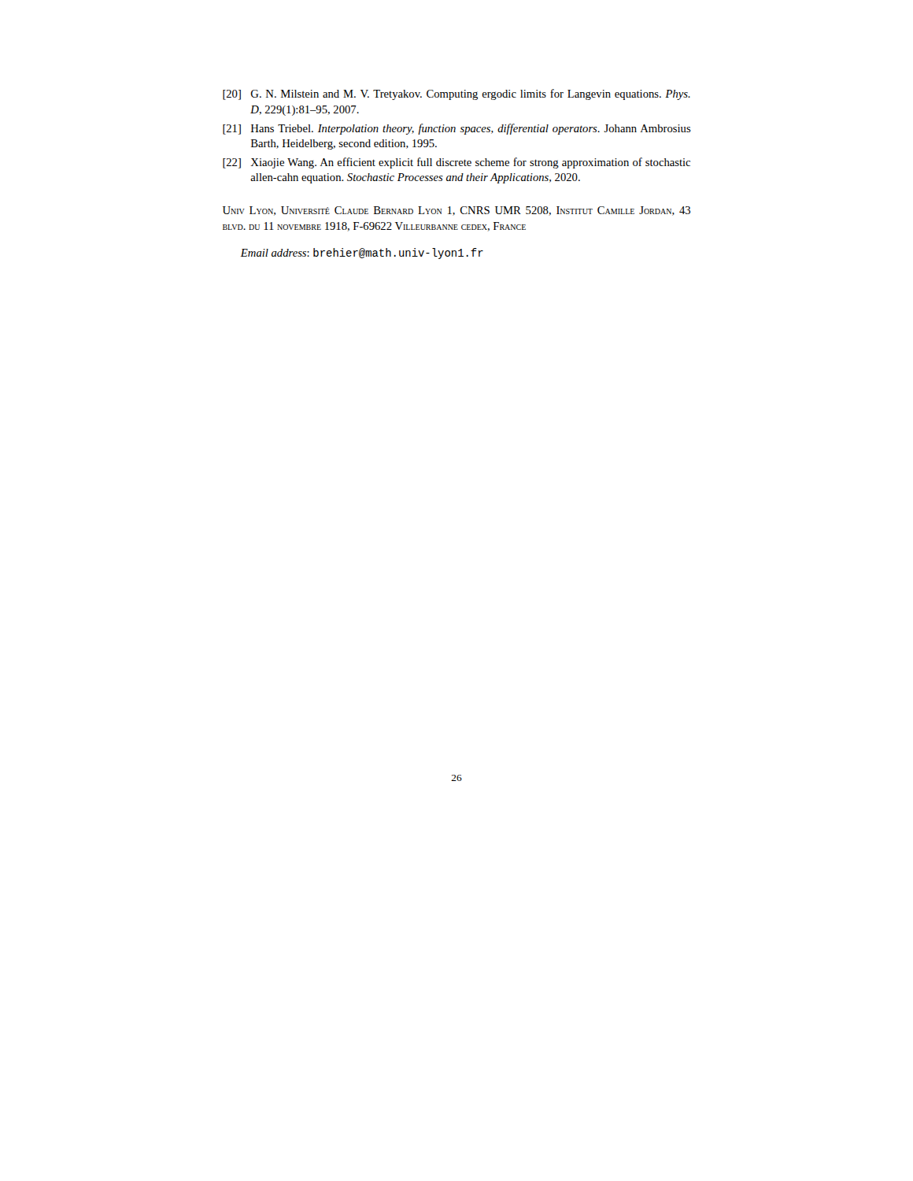[20] G. N. Milstein and M. V. Tretyakov. Computing ergodic limits for Langevin equations. Phys. D, 229(1):81–95, 2007.
[21] Hans Triebel. Interpolation theory, function spaces, differential operators. Johann Ambrosius Barth, Heidelberg, second edition, 1995.
[22] Xiaojie Wang. An efficient explicit full discrete scheme for strong approximation of stochastic allen-cahn equation. Stochastic Processes and their Applications, 2020.
Univ Lyon, Université Claude Bernard Lyon 1, CNRS UMR 5208, Institut Camille Jordan, 43 blvd. du 11 novembre 1918, F-69622 Villeurbanne cedex, France
Email address: brehier@math.univ-lyon1.fr
26